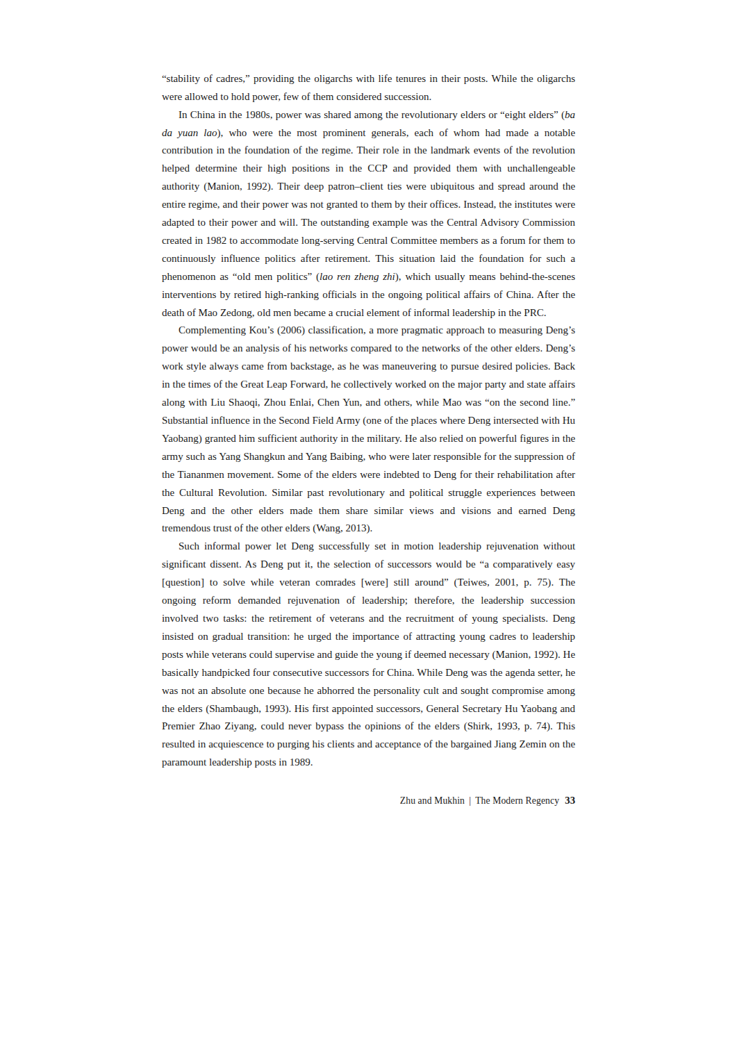“stability of cadres,” providing the oligarchs with life tenures in their posts. While the oligarchs were allowed to hold power, few of them considered succession.
In China in the 1980s, power was shared among the revolutionary elders or “eight elders” (ba da yuan lao), who were the most prominent generals, each of whom had made a notable contribution in the foundation of the regime. Their role in the landmark events of the revolution helped determine their high positions in the CCP and provided them with unchallengeable authority (Manion, 1992). Their deep patron–client ties were ubiquitous and spread around the entire regime, and their power was not granted to them by their offices. Instead, the institutes were adapted to their power and will. The outstanding example was the Central Advisory Commission created in 1982 to accommodate long-serving Central Committee members as a forum for them to continuously influence politics after retirement. This situation laid the foundation for such a phenomenon as “old men politics” (lao ren zheng zhi), which usually means behind-the-scenes interventions by retired high-ranking officials in the ongoing political affairs of China. After the death of Mao Zedong, old men became a crucial element of informal leadership in the PRC.
Complementing Kou’s (2006) classification, a more pragmatic approach to measuring Deng’s power would be an analysis of his networks compared to the networks of the other elders. Deng’s work style always came from backstage, as he was maneuvering to pursue desired policies. Back in the times of the Great Leap Forward, he collectively worked on the major party and state affairs along with Liu Shaoqi, Zhou Enlai, Chen Yun, and others, while Mao was “on the second line.” Substantial influence in the Second Field Army (one of the places where Deng intersected with Hu Yaobang) granted him sufficient authority in the military. He also relied on powerful figures in the army such as Yang Shangkun and Yang Baibing, who were later responsible for the suppression of the Tiananmen movement. Some of the elders were indebted to Deng for their rehabilitation after the Cultural Revolution. Similar past revolutionary and political struggle experiences between Deng and the other elders made them share similar views and visions and earned Deng tremendous trust of the other elders (Wang, 2013).
Such informal power let Deng successfully set in motion leadership rejuvenation without significant dissent. As Deng put it, the selection of successors would be “a comparatively easy [question] to solve while veteran comrades [were] still around” (Teiwes, 2001, p. 75). The ongoing reform demanded rejuvenation of leadership; therefore, the leadership succession involved two tasks: the retirement of veterans and the recruitment of young specialists. Deng insisted on gradual transition: he urged the importance of attracting young cadres to leadership posts while veterans could supervise and guide the young if deemed necessary (Manion, 1992). He basically handpicked four consecutive successors for China. While Deng was the agenda setter, he was not an absolute one because he abhorred the personality cult and sought compromise among the elders (Shambaugh, 1993). His first appointed successors, General Secretary Hu Yaobang and Premier Zhao Ziyang, could never bypass the opinions of the elders (Shirk, 1993, p. 74). This resulted in acquiescence to purging his clients and acceptance of the bargained Jiang Zemin on the paramount leadership posts in 1989.
Zhu and Mukhin|The Modern Regency33